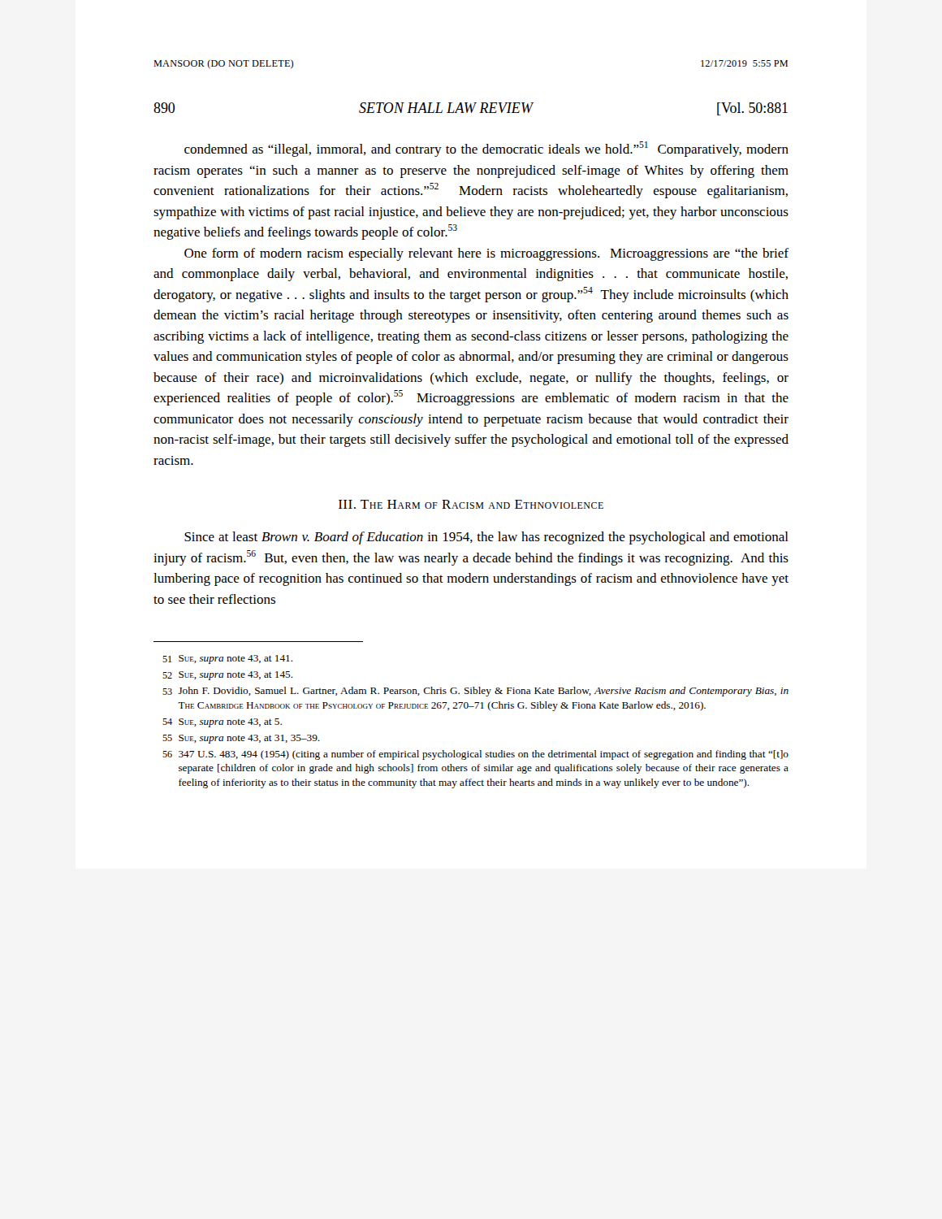Mansoor (Do Not Delete) 12/17/2019 5:55 PM
890 SETON HALL LAW REVIEW [Vol. 50:881
condemned as “illegal, immoral, and contrary to the democratic ideals we hold.”51 Comparatively, modern racism operates “in such a manner as to preserve the nonprejudiced self-image of Whites by offering them convenient rationalizations for their actions.”52 Modern racists wholeheartedly espouse egalitarianism, sympathize with victims of past racial injustice, and believe they are non-prejudiced; yet, they harbor unconscious negative beliefs and feelings towards people of color.53
One form of modern racism especially relevant here is microaggressions. Microaggressions are “the brief and commonplace daily verbal, behavioral, and environmental indignities . . . that communicate hostile, derogatory, or negative . . . slights and insults to the target person or group.”54 They include microinsults (which demean the victim’s racial heritage through stereotypes or insensitivity, often centering around themes such as ascribing victims a lack of intelligence, treating them as second-class citizens or lesser persons, pathologizing the values and communication styles of people of color as abnormal, and/or presuming they are criminal or dangerous because of their race) and microinvalidations (which exclude, negate, or nullify the thoughts, feelings, or experienced realities of people of color).55 Microaggressions are emblematic of modern racism in that the communicator does not necessarily consciously intend to perpetuate racism because that would contradict their non-racist self-image, but their targets still decisively suffer the psychological and emotional toll of the expressed racism.
III. The Harm of Racism and Ethnoviolence
Since at least Brown v. Board of Education in 1954, the law has recognized the psychological and emotional injury of racism.56 But, even then, the law was nearly a decade behind the findings it was recognizing. And this lumbering pace of recognition has continued so that modern understandings of racism and ethnoviolence have yet to see their reflections
51 Sue, supra note 43, at 141.
52 Sue, supra note 43, at 145.
53 John F. Dovidio, Samuel L. Gartner, Adam R. Pearson, Chris G. Sibley & Fiona Kate Barlow, Aversive Racism and Contemporary Bias, in The Cambridge Handbook of the Psychology of Prejudice 267, 270–71 (Chris G. Sibley & Fiona Kate Barlow eds., 2016).
54 Sue, supra note 43, at 5.
55 Sue, supra note 43, at 31, 35–39.
56347 U.S. 483, 494 (1954) (citing a number of empirical psychological studies on the detrimental impact of segregation and finding that “[t]o separate [children of color in grade and high schools] from others of similar age and qualifications solely because of their race generates a feeling of inferiority as to their status in the community that may affect their hearts and minds in a way unlikely ever to be undone”).